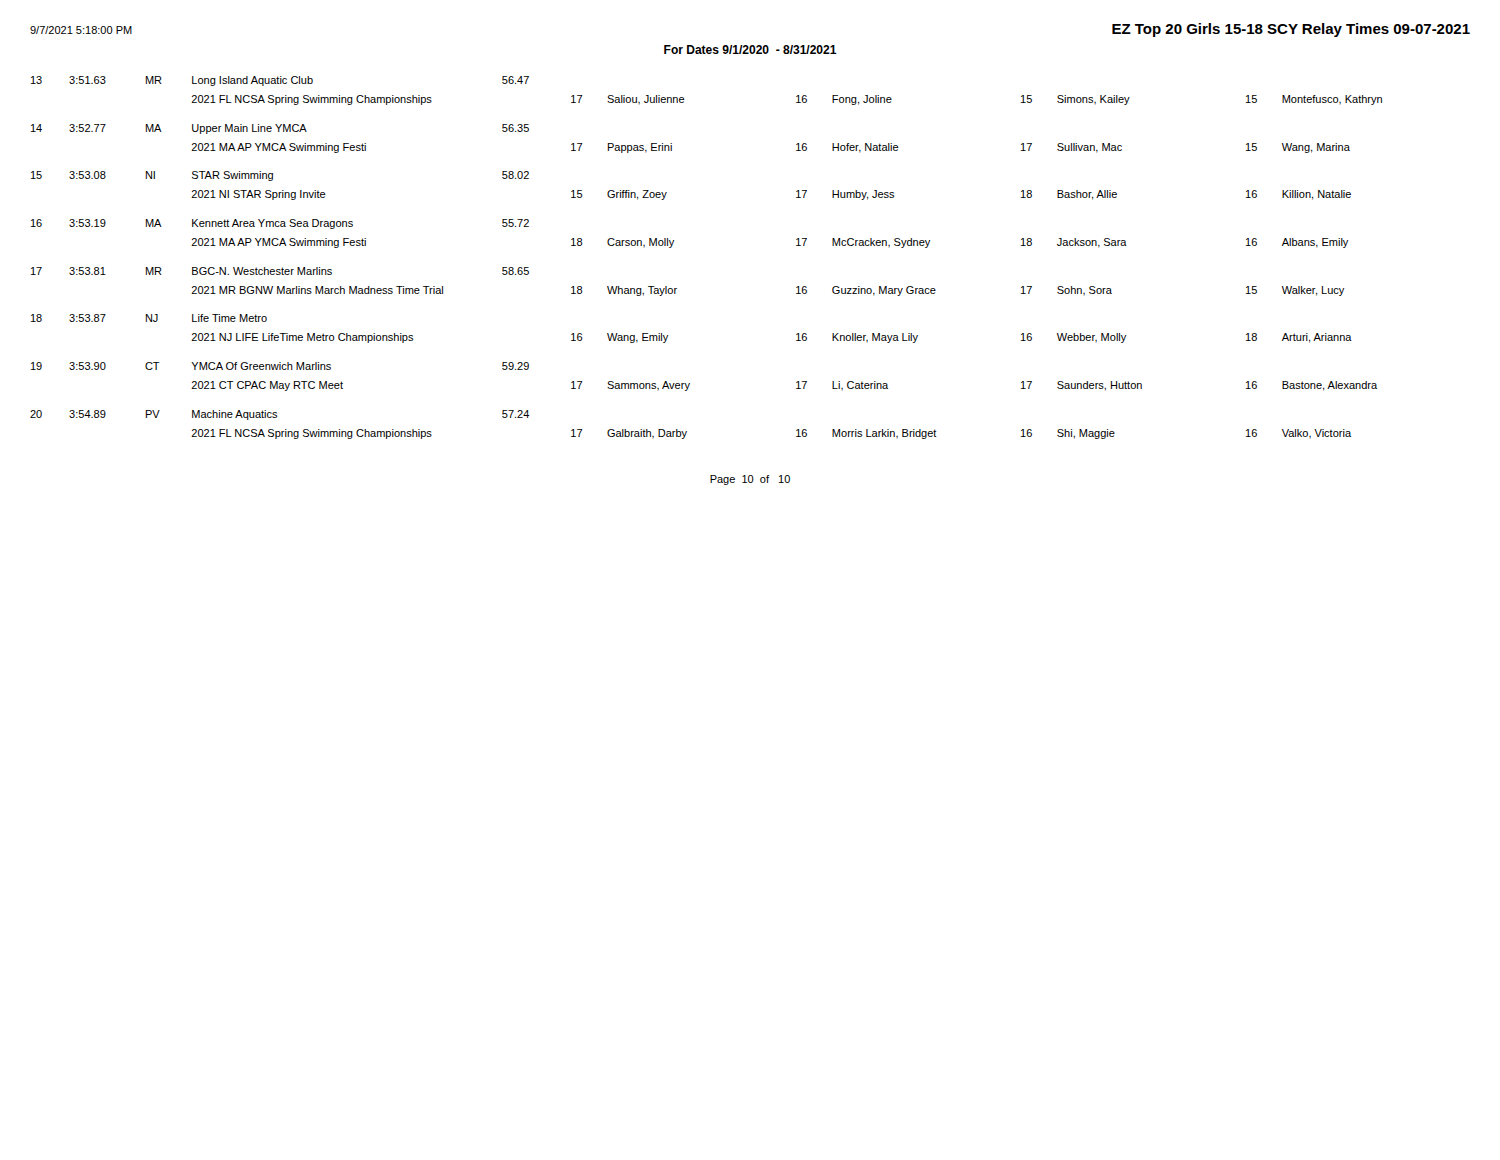9/7/2021 5:18:00 PM
EZ Top 20 Girls 15-18 SCY Relay Times 09-07-2021
For Dates 9/1/2020 - 8/31/2021
| 13 | 3:51.63 | MR | Long Island Aquatic Club | 56.47 | | | | | | | | |
| | | | 2021 FL NCSA Spring Swimming Championships | | 17 | Saliou, Julienne | 16 | Fong, Joline | 15 | Simons, Kailey | 15 | Montefusco, Kathryn |
| 14 | 3:52.77 | MA | Upper Main Line YMCA | 56.35 | | | | | | | | |
| | | | 2021 MA AP YMCA Swimming Festi | | 17 | Pappas, Erini | 16 | Hofer, Natalie | 17 | Sullivan, Mac | 15 | Wang, Marina |
| 15 | 3:53.08 | NI | STAR Swimming | 58.02 | | | | | | | | |
| | | | 2021 NI STAR Spring Invite | | 15 | Griffin, Zoey | 17 | Humby, Jess | 18 | Bashor, Allie | 16 | Killion, Natalie |
| 16 | 3:53.19 | MA | Kennett Area Ymca Sea Dragons | 55.72 | | | | | | | | |
| | | | 2021 MA AP YMCA Swimming Festi | | 18 | Carson, Molly | 17 | McCracken, Sydney | 18 | Jackson, Sara | 16 | Albans, Emily |
| 17 | 3:53.81 | MR | BGC-N. Westchester Marlins | 58.65 | | | | | | | | |
| | | | 2021 MR BGNW Marlins March Madness Time Trial | | 18 | Whang, Taylor | 16 | Guzzino, Mary Grace | 17 | Sohn, Sora | 15 | Walker, Lucy |
| 18 | 3:53.87 | NJ | Life Time Metro | | | | | | | | | |
| | | | 2021 NJ LIFE LifeTime Metro Championships | | 16 | Wang, Emily | 16 | Knoller, Maya Lily | 16 | Webber, Molly | 18 | Arturi, Arianna |
| 19 | 3:53.90 | CT | YMCA Of Greenwich Marlins | 59.29 | | | | | | | | |
| | | | 2021 CT CPAC May RTC Meet | | 17 | Sammons, Avery | 17 | Li, Caterina | 17 | Saunders, Hutton | 16 | Bastone, Alexandra |
| 20 | 3:54.89 | PV | Machine Aquatics | 57.24 | | | | | | | | |
| | | | 2021 FL NCSA Spring Swimming Championships | | 17 | Galbraith, Darby | 16 | Morris Larkin, Bridget | 16 | Shi, Maggie | 16 | Valko, Victoria |
Page 10 of 10